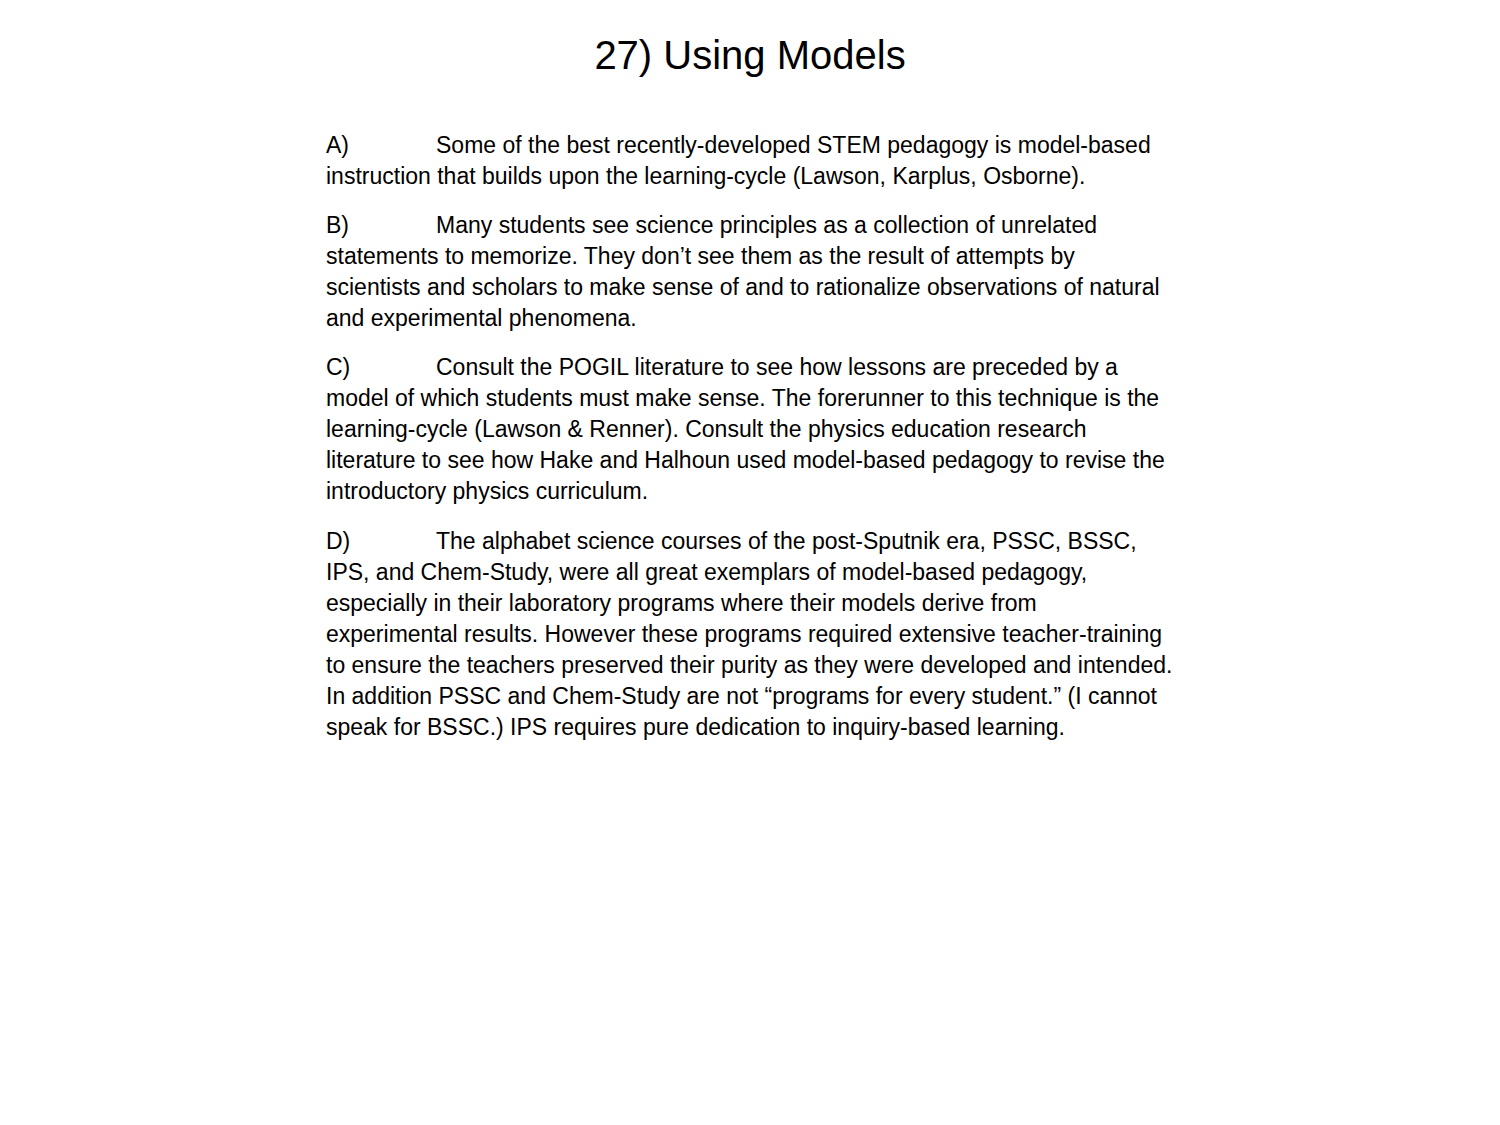27) Using Models
A) Some of the best recently-developed STEM pedagogy is model-based instruction that builds upon the learning-cycle (Lawson, Karplus, Osborne).
B) Many students see science principles as a collection of unrelated statements to memorize. They don’t see them as the result of attempts by scientists and scholars to make sense of and to rationalize observations of natural and experimental phenomena.
C) Consult the POGIL literature to see how lessons are preceded by a model of which students must make sense. The forerunner to this technique is the learning-cycle (Lawson & Renner). Consult the physics education research literature to see how Hake and Halhoun used model-based pedagogy to revise the introductory physics curriculum.
D) The alphabet science courses of the post-Sputnik era, PSSC, BSSC, IPS, and Chem-Study, were all great exemplars of model-based pedagogy, especially in their laboratory programs where their models derive from experimental results. However these programs required extensive teacher-training to ensure the teachers preserved their purity as they were developed and intended. In addition PSSC and Chem-Study are not “programs for every student.” (I cannot speak for BSSC.) IPS requires pure dedication to inquiry-based learning.